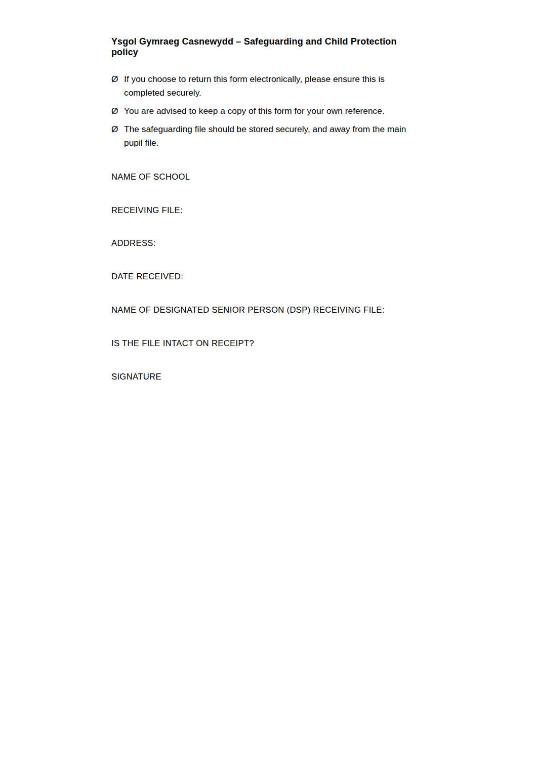Ysgol Gymraeg Casnewydd – Safeguarding and Child Protection policy
If you choose to return this form electronically, please ensure this is completed securely.
You are advised to keep a copy of this form for your own reference.
The safeguarding file should be stored securely, and away from the main pupil file.
NAME OF SCHOOL
RECEIVING FILE:
ADDRESS:
DATE RECEIVED:
NAME OF DESIGNATED SENIOR PERSON (DSP) RECEIVING FILE:
IS THE FILE INTACT ON RECEIPT?
SIGNATURE